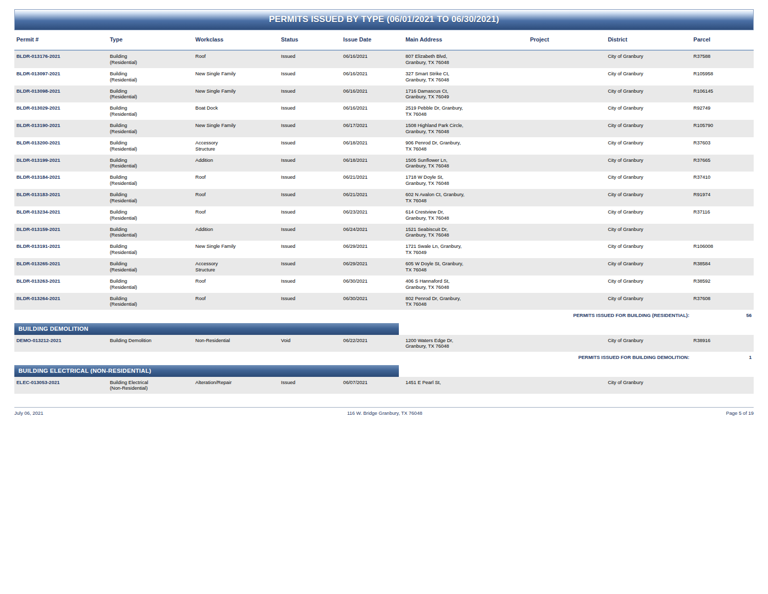PERMITS ISSUED BY TYPE (06/01/2021 TO 06/30/2021)
| Permit # | Type | Workclass | Status | Issue Date | Main Address | Project | District | Parcel |
| --- | --- | --- | --- | --- | --- | --- | --- | --- |
| BLDR-013176-2021 | Building (Residential) | Roof | Issued | 06/16/2021 | 807 Elizabeth Blvd, Granbury, TX 76048 | | City of Granbury | R37588 |
| BLDR-013097-2021 | Building (Residential) | New Single Family | Issued | 06/16/2021 | 327 Smart Strike Ct, Granbury, TX 76048 | | City of Granbury | R105958 |
| BLDR-013098-2021 | Building (Residential) | New Single Family | Issued | 06/16/2021 | 1716 Damascus Ct, Granbury, TX 76049 | | City of Granbury | R106145 |
| BLDR-013029-2021 | Building (Residential) | Boat Dock | Issued | 06/16/2021 | 2519 Pebble Dr, Granbury, TX 76048 | | City of Granbury | R92749 |
| BLDR-013190-2021 | Building (Residential) | New Single Family | Issued | 06/17/2021 | 1508 Highland Park Circle, Granbury, TX 76048 | | City of Granbury | R105790 |
| BLDR-013200-2021 | Building (Residential) | Accessory Structure | Issued | 06/18/2021 | 906 Penrod Dr, Granbury, TX 76048 | | City of Granbury | R37603 |
| BLDR-013199-2021 | Building (Residential) | Addition | Issued | 06/18/2021 | 1505 Sunflower Ln, Granbury, TX 76048 | | City of Granbury | R37665 |
| BLDR-013184-2021 | Building (Residential) | Roof | Issued | 06/21/2021 | 1718 W Doyle St, Granbury, TX 76048 | | City of Granbury | R37410 |
| BLDR-013183-2021 | Building (Residential) | Roof | Issued | 06/21/2021 | 602 N Avalon Ct, Granbury, TX 76048 | | City of Granbury | R91974 |
| BLDR-013234-2021 | Building (Residential) | Roof | Issued | 06/23/2021 | 614 Crestview Dr, Granbury, TX 76048 | | City of Granbury | R37116 |
| BLDR-013159-2021 | Building (Residential) | Addition | Issued | 06/24/2021 | 1521 Seabiscuit Dr, Granbury, TX 76048 | | City of Granbury | |
| BLDR-013191-2021 | Building (Residential) | New Single Family | Issued | 06/29/2021 | 1721 Swale Ln, Granbury, TX 76049 | | City of Granbury | R106008 |
| BLDR-013265-2021 | Building (Residential) | Accessory Structure | Issued | 06/29/2021 | 605 W Doyle St, Granbury, TX 76048 | | City of Granbury | R38584 |
| BLDR-013263-2021 | Building (Residential) | Roof | Issued | 06/30/2021 | 406 S Hannaford St, Granbury, TX 76048 | | City of Granbury | R38592 |
| BLDR-013264-2021 | Building (Residential) | Roof | Issued | 06/30/2021 | 802 Penrod Dr, Granbury, TX 76048 | | City of Granbury | R37608 |
| PERMITS ISSUED FOR BUILDING (RESIDENTIAL): | 56 |
| BUILDING DEMOLITION |
| DEMO-013212-2021 | Building Demolition | Non-Residential | Void | 06/22/2021 | 1200 Waters Edge Dr, Granbury, TX 76048 | | City of Granbury | R38916 |
| PERMITS ISSUED FOR BUILDING DEMOLITION: | 1 |
| BUILDING ELECTRICAL (NON-RESIDENTIAL) |
| ELEC-013053-2021 | Building Electrical (Non-Residential) | Alteration/Repair | Issued | 06/07/2021 | 1451 E Pearl St, | | City of Granbury | |
July 06, 2021
116 W. Bridge Granbury, TX 76048
Page 5 of 19